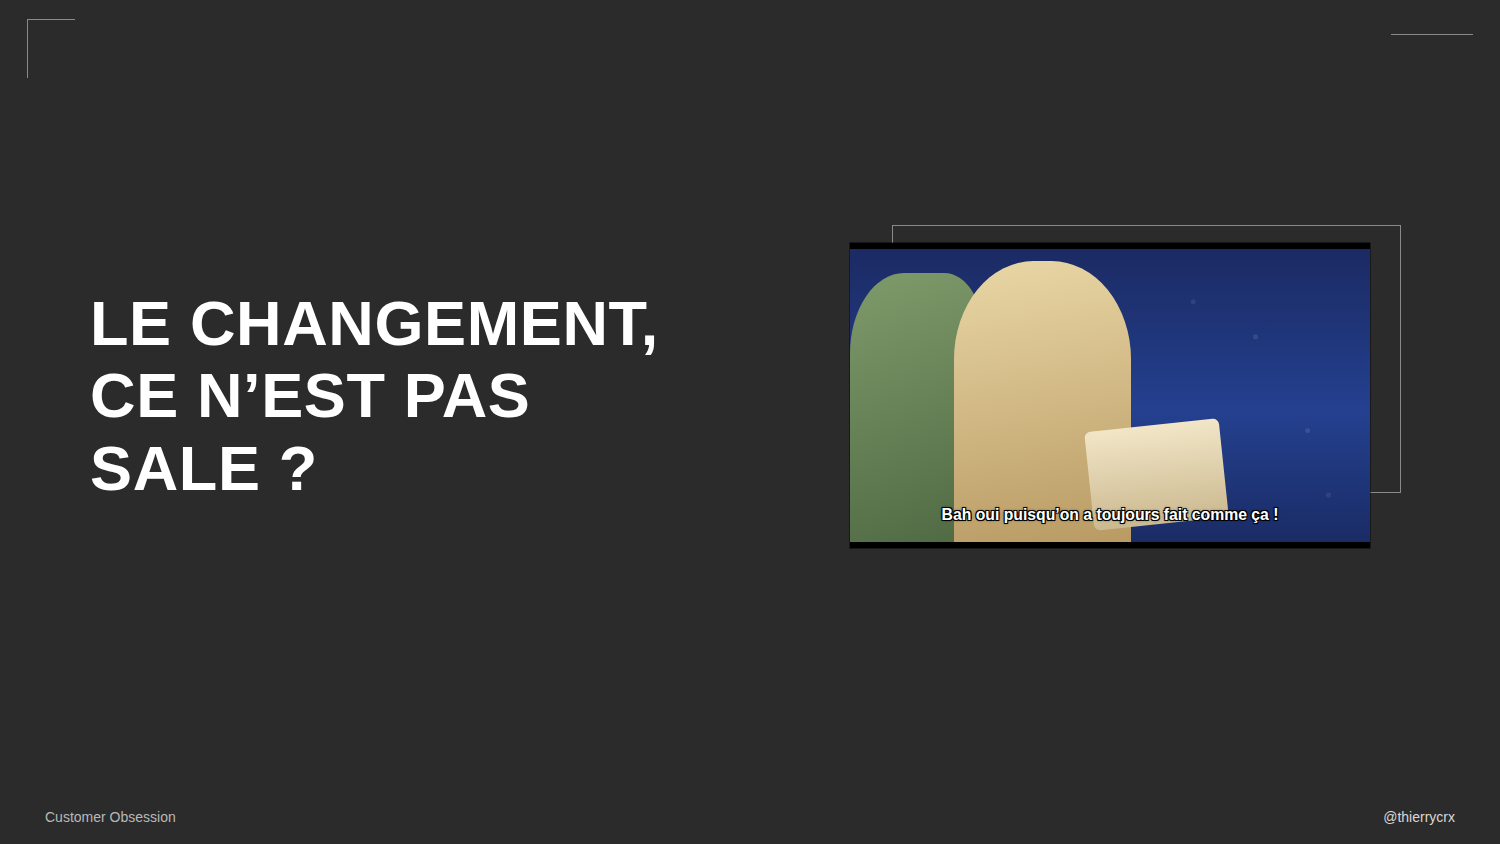Le changement, ce n’est pas sale ?
Bah oui puisqu’on a toujours fait comme ça !
Customer Obsession @thierrycrx